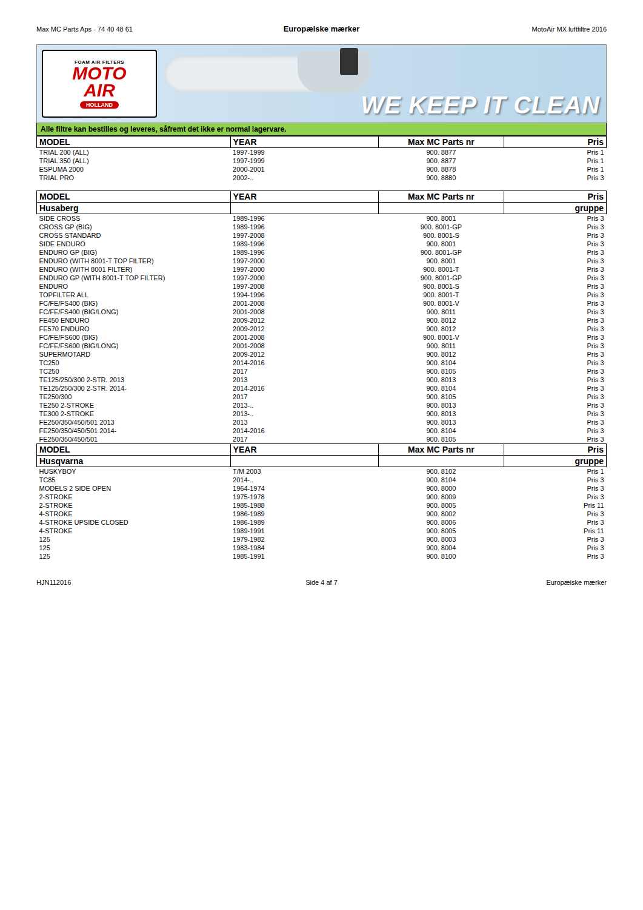Max MC Parts Aps - 74 40 48 61
Europæiske mærker
MotoAir MX luftfiltre 2016
FOAM AIR FILTERS
MOTO
AIR
HOLLAND
WE KEEP IT CLEAN
Alle filtre kan bestilles og leveres, såfremt det ikke er normal lagervare.
| MODEL | YEAR | Max MC Parts nr | Pris |
| TRIAL 200 (ALL) | 1997-1999 | 900. 8877 | Pris 1 |
| TRIAL 350 (ALL) | 1997-1999 | 900. 8877 | Pris 1 |
| ESPUMA 2000 | 2000-2001 | 900. 8878 | Pris 1 |
| TRIAL PRO | 2002-.. | 900. 8880 | Pris 3 |
| MODEL | YEAR | Max MC Parts nr | Pris |
| Husaberg | | | gruppe |
| SIDE CROSS | 1989-1996 | 900. 8001 | Pris 3 |
| CROSS GP (BIG) | 1989-1996 | 900. 8001-GP | Pris 3 |
| CROSS STANDARD | 1997-2008 | 900. 8001-S | Pris 3 |
| SIDE ENDURO | 1989-1996 | 900. 8001 | Pris 3 |
| ENDURO GP (BIG) | 1989-1996 | 900. 8001-GP | Pris 3 |
| ENDURO (WITH 8001-T TOP FILTER) | 1997-2000 | 900. 8001 | Pris 3 |
| ENDURO (WITH 8001 FILTER) | 1997-2000 | 900. 8001-T | Pris 3 |
| ENDURO GP (WITH 8001-T TOP FILTER) | 1997-2000 | 900. 8001-GP | Pris 3 |
| ENDURO | 1997-2008 | 900. 8001-S | Pris 3 |
| TOPFILTER ALL | 1994-1996 | 900. 8001-T | Pris 3 |
| FC/FE/FS400 (BIG) | 2001-2008 | 900. 8001-V | Pris 3 |
| FC/FE/FS400 (BIG/LONG) | 2001-2008 | 900. 8011 | Pris 3 |
| FE450 ENDURO | 2009-2012 | 900. 8012 | Pris 3 |
| FE570 ENDURO | 2009-2012 | 900. 8012 | Pris 3 |
| FC/FE/FS600 (BIG) | 2001-2008 | 900. 8001-V | Pris 3 |
| FC/FE/FS600 (BIG/LONG) | 2001-2008 | 900. 8011 | Pris 3 |
| SUPERMOTARD | 2009-2012 | 900. 8012 | Pris 3 |
| TC250 | 2014-2016 | 900. 8104 | Pris 3 |
| TC250 | 2017 | 900. 8105 | Pris 3 |
| TE125/250/300 2-STR. 2013 | 2013 | 900. 8013 | Pris 3 |
| TE125/250/300 2-STR. 2014- | 2014-2016 | 900. 8104 | Pris 3 |
| TE250/300 | 2017 | 900. 8105 | Pris 3 |
| TE250 2-STROKE | 2013-.. | 900. 8013 | Pris 3 |
| TE300 2-STROKE | 2013-.. | 900. 8013 | Pris 3 |
| FE250/350/450/501 2013 | 2013 | 900. 8013 | Pris 3 |
| FE250/350/450/501 2014- | 2014-2016 | 900. 8104 | Pris 3 |
| FE250/350/450/501 | 2017 | 900. 8105 | Pris 3 |
| MODEL | YEAR | Max MC Parts nr | Pris |
| Husqvarna | | | gruppe |
| HUSKYBOY | T/M 2003 | 900. 8102 | Pris 1 |
| TC85 | 2014-.. | 900. 8104 | Pris 3 |
| MODELS 2 SIDE OPEN | 1964-1974 | 900. 8000 | Pris 3 |
| 2-STROKE | 1975-1978 | 900. 8009 | Pris 3 |
| 2-STROKE | 1985-1988 | 900. 8005 | Pris 11 |
| 4-STROKE | 1986-1989 | 900. 8002 | Pris 3 |
| 4-STROKE UPSIDE CLOSED | 1986-1989 | 900. 8006 | Pris 3 |
| 4-STROKE | 1989-1991 | 900. 8005 | Pris 11 |
| 125 | 1979-1982 | 900. 8003 | Pris 3 |
| 125 | 1983-1984 | 900. 8004 | Pris 3 |
| 125 | 1985-1991 | 900. 8100 | Pris 3 |
HJN112016
Side 4 af 7
Europæiske mærker